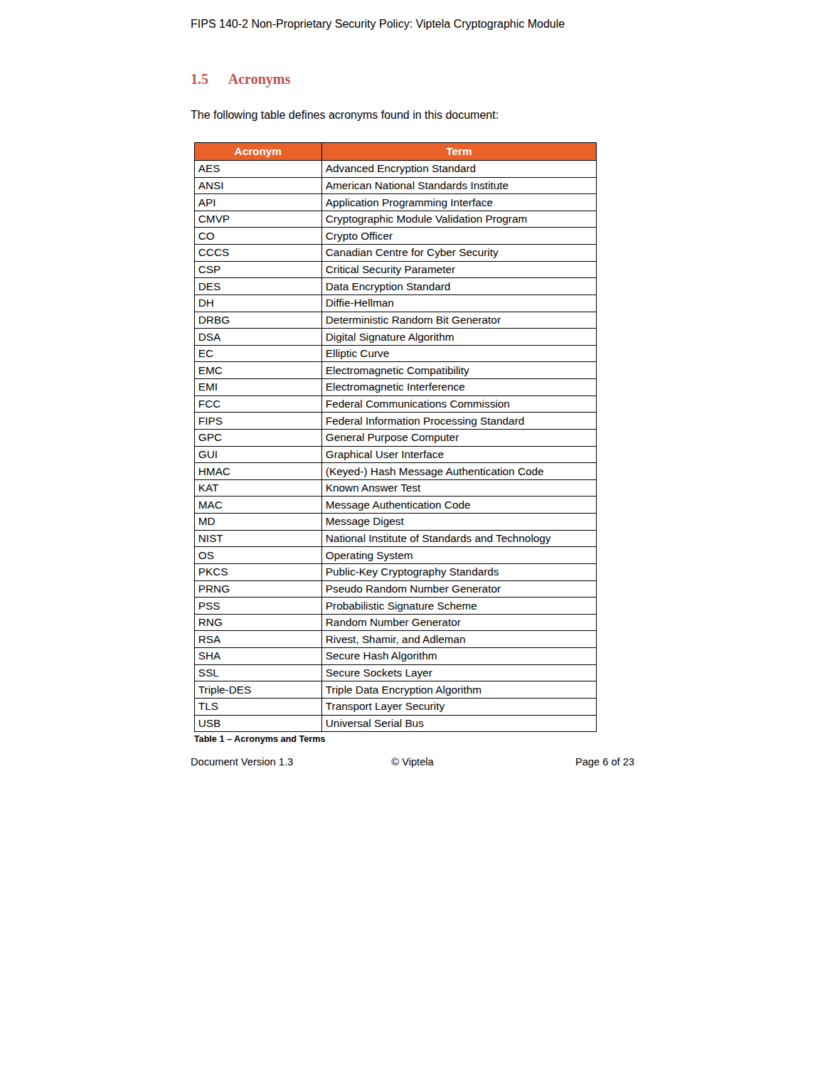FIPS 140-2 Non-Proprietary Security Policy: Viptela Cryptographic Module
1.5 Acronyms
The following table defines acronyms found in this document:
| Acronym | Term |
| --- | --- |
| AES | Advanced Encryption Standard |
| ANSI | American National Standards Institute |
| API | Application Programming Interface |
| CMVP | Cryptographic Module Validation Program |
| CO | Crypto Officer |
| CCCS | Canadian Centre for Cyber Security |
| CSP | Critical Security Parameter |
| DES | Data Encryption Standard |
| DH | Diffie-Hellman |
| DRBG | Deterministic Random Bit Generator |
| DSA | Digital Signature Algorithm |
| EC | Elliptic Curve |
| EMC | Electromagnetic Compatibility |
| EMI | Electromagnetic Interference |
| FCC | Federal Communications Commission |
| FIPS | Federal Information Processing Standard |
| GPC | General Purpose Computer |
| GUI | Graphical User Interface |
| HMAC | (Keyed-) Hash Message Authentication Code |
| KAT | Known Answer Test |
| MAC | Message Authentication Code |
| MD | Message Digest |
| NIST | National Institute of Standards and Technology |
| OS | Operating System |
| PKCS | Public-Key Cryptography Standards |
| PRNG | Pseudo Random Number Generator |
| PSS | Probabilistic Signature Scheme |
| RNG | Random Number Generator |
| RSA | Rivest, Shamir, and Adleman |
| SHA | Secure Hash Algorithm |
| SSL | Secure Sockets Layer |
| Triple-DES | Triple Data Encryption Algorithm |
| TLS | Transport Layer Security |
| USB | Universal Serial Bus |
Table 1 – Acronyms and Terms
Document Version 1.3
© Viptela
Page 6 of 23